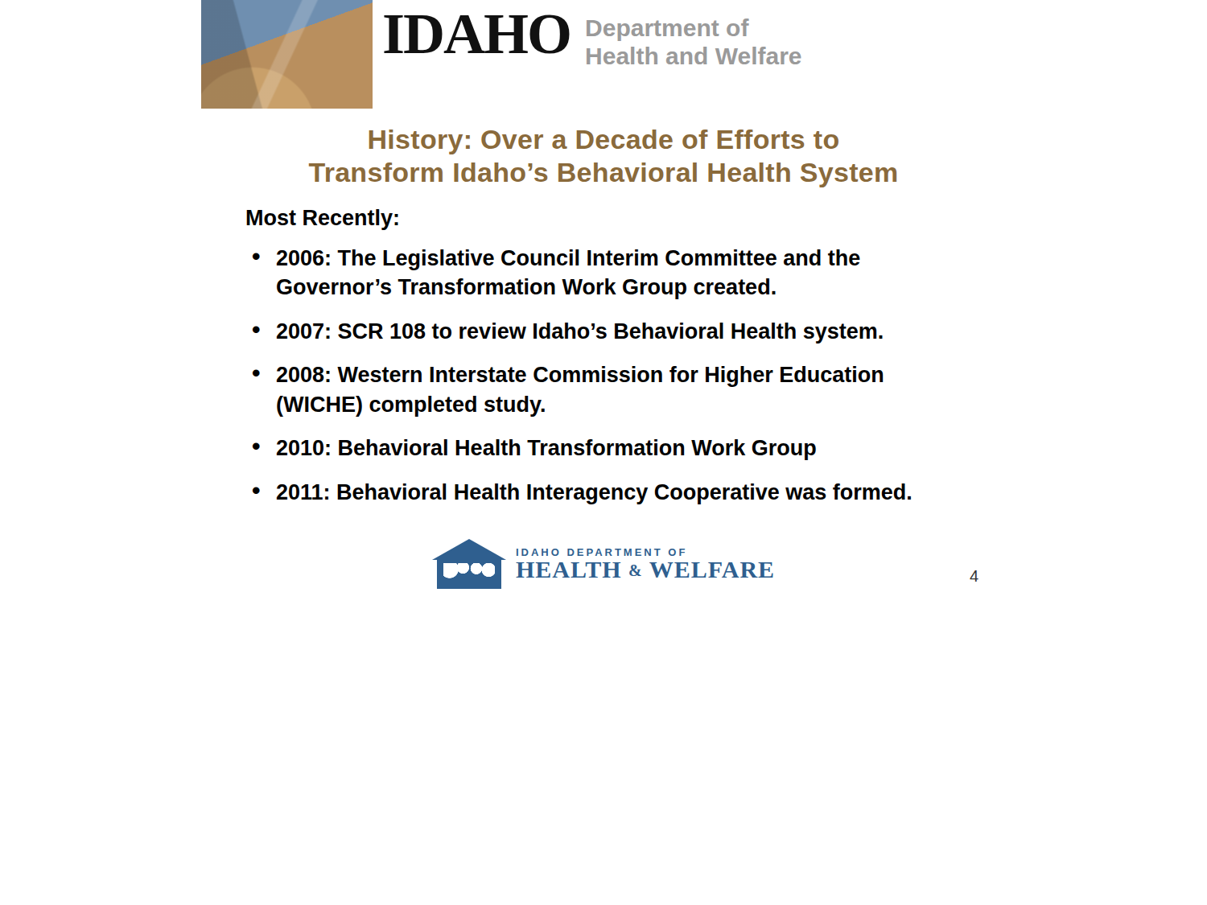IDAHO
Department of
Health and Welfare
History: Over a Decade of Efforts to
Transform Idaho’s Behavioral Health System
Most Recently:
2006: The Legislative Council Interim Committee and the Governor’s Transformation Work Group created.
2007: SCR 108 to review Idaho’s Behavioral Health system.
2008: Western Interstate Commission for Higher Education (WICHE) completed study.
2010: Behavioral Health Transformation Work Group
2011: Behavioral Health Interagency Cooperative was formed.
IDAHO DEPARTMENT OF
HEALTH & WELFARE
4